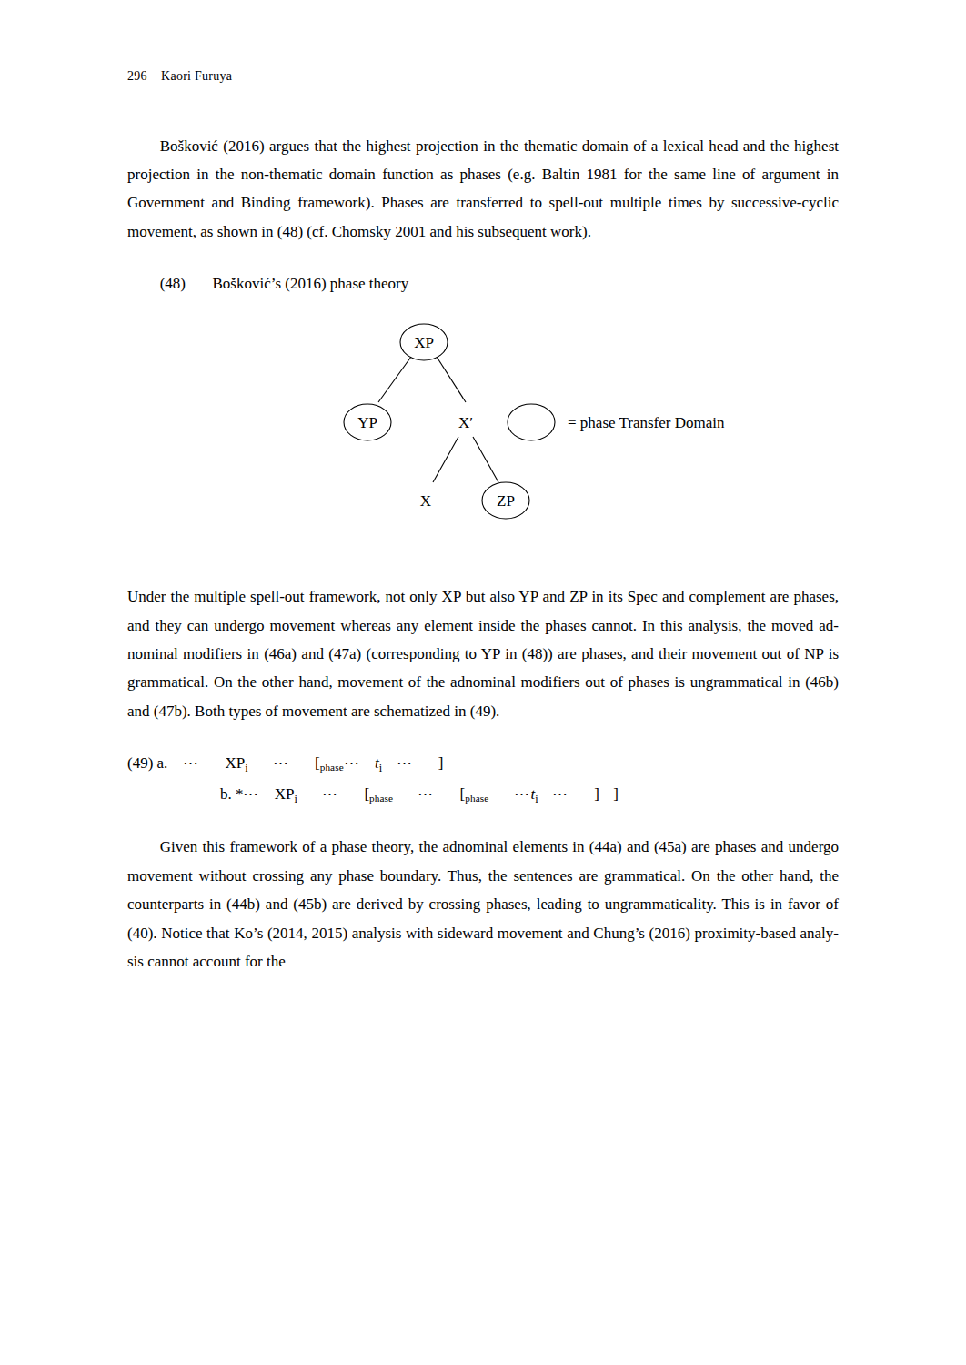296 Kaori Furuya
Bošković (2016) argues that the highest projection in the thematic domain of a lexical head and the highest projection in the non-thematic domain function as phases (e.g. Baltin 1981 for the same line of argument in Government and Binding framework). Phases are transferred to spell-out multiple times by successive-cyclic movement, as shown in (48) (cf. Chomsky 2001 and his subsequent work).
(48) Bošković’s (2016) phase theory
XP YP X′ = phase Transfer Domain X ZP
Under the multiple spell-out framework, not only XP but also YP and ZP in its Spec and complement are phases, and they can undergo movement whereas any element inside the phases cannot. In this analysis, the moved adnominal modifiers in (46a) and (47a) (corresponding to YP in (48)) are phases, and their movement out of NP is grammatical. On the other hand, movement of the adnominal modifiers out of phases is ungrammatical in (46b) and (47b). Both types of movement are schematized in (49).
(49) a.⋯ XPi ⋯ [phase⋯ ti ⋯ ]
b. *⋯ XPi ⋯ [phase ⋯ [phase ⋯ti ⋯ ] ]
Given this framework of a phase theory, the adnominal elements in (44a) and (45a) are phases and undergo movement without crossing any phase boundary. Thus, the sentences are grammatical. On the other hand, the counterparts in (44b) and (45b) are derived by crossing phases, leading to ungrammaticality. This is in favor of (40). Notice that Ko’s (2014, 2015) analysis with sideward movement and Chung’s (2016) proximity-based analysis cannot account for the